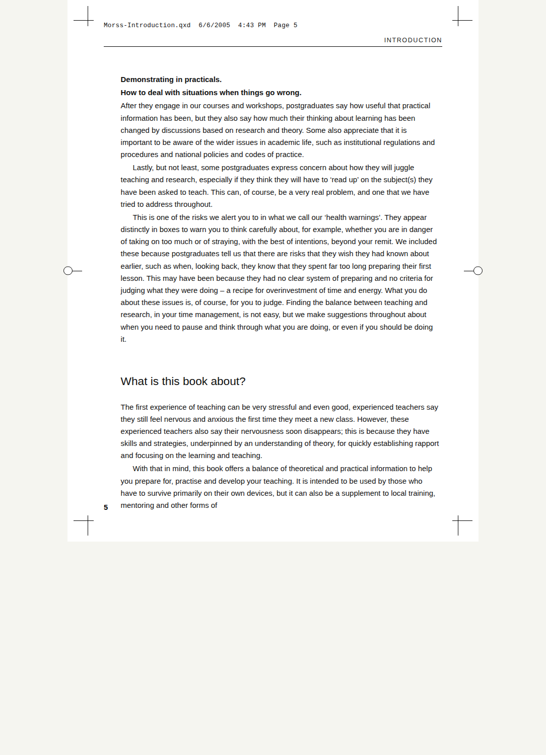Morss-Introduction.qxd 6/6/2005 4:43 PM Page 5
INTRODUCTION
Demonstrating in practicals.
How to deal with situations when things go wrong.
After they engage in our courses and workshops, postgraduates say how useful that practical information has been, but they also say how much their thinking about learning has been changed by discussions based on research and theory. Some also appreciate that it is important to be aware of the wider issues in academic life, such as institutional regulations and procedures and national policies and codes of practice.
Lastly, but not least, some postgraduates express concern about how they will juggle teaching and research, especially if they think they will have to ‘read up’ on the subject(s) they have been asked to teach. This can, of course, be a very real problem, and one that we have tried to address throughout.
This is one of the risks we alert you to in what we call our ‘health warnings’. They appear distinctly in boxes to warn you to think carefully about, for example, whether you are in danger of taking on too much or of straying, with the best of intentions, beyond your remit. We included these because postgraduates tell us that there are risks that they wish they had known about earlier, such as when, looking back, they know that they spent far too long preparing their first lesson. This may have been because they had no clear system of preparing and no criteria for judging what they were doing – a recipe for overinvestment of time and energy. What you do about these issues is, of course, for you to judge. Finding the balance between teaching and research, in your time management, is not easy, but we make suggestions throughout about when you need to pause and think through what you are doing, or even if you should be doing it.
What is this book about?
The first experience of teaching can be very stressful and even good, experienced teachers say they still feel nervous and anxious the first time they meet a new class. However, these experienced teachers also say their nervousness soon disappears; this is because they have skills and strategies, underpinned by an understanding of theory, for quickly establishing rapport and focusing on the learning and teaching.
With that in mind, this book offers a balance of theoretical and practical information to help you prepare for, practise and develop your teaching. It is intended to be used by those who have to survive primarily on their own devices, but it can also be a supplement to local training, mentoring and other forms of
5